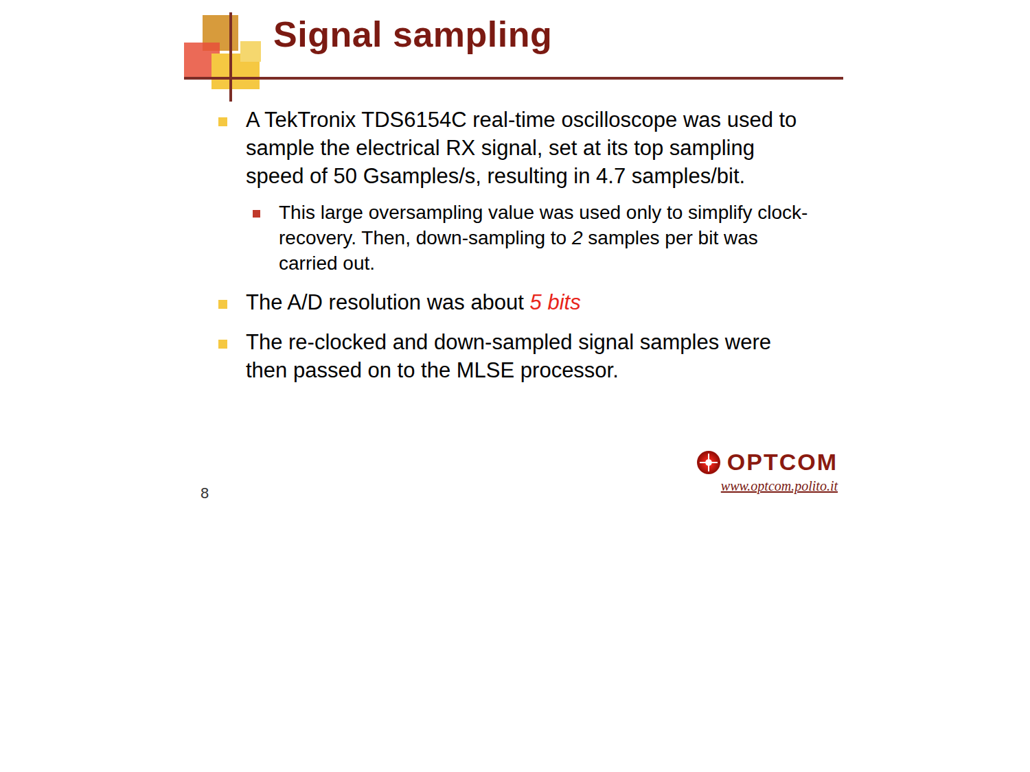Signal sampling
A TekTronix TDS6154C real-time oscilloscope was used to sample the electrical RX signal, set at its top sampling speed of 50 Gsamples/s, resulting in 4.7 samples/bit.
This large oversampling value was used only to simplify clock-recovery. Then, down-sampling to 2 samples per bit was carried out.
The A/D resolution was about 5 bits
The re-clocked and down-sampled signal samples were then passed on to the MLSE processor.
8
OPTCOM
www.optcom.polito.it